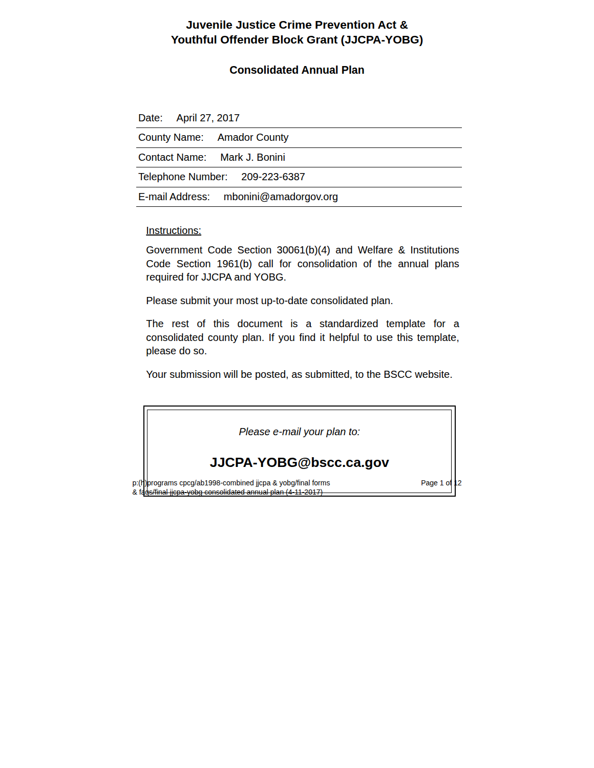Juvenile Justice Crime Prevention Act &
Youthful Offender Block Grant (JJCPA-YOBG)
Consolidated Annual Plan
Date: April 27, 2017
County Name: Amador County
Contact Name: Mark J. Bonini
Telephone Number: 209-223-6387
E-mail Address: mbonini@amadorgov.org
Instructions:
Government Code Section 30061(b)(4) and Welfare & Institutions Code Section 1961(b) call for consolidation of the annual plans required for JJCPA and YOBG.
Please submit your most up-to-date consolidated plan.
The rest of this document is a standardized template for a consolidated county plan. If you find it helpful to use this template, please do so.
Your submission will be posted, as submitted, to the BSCC website.
Please e-mail your plan to:
JJCPA-YOBG@bscc.ca.gov
p:(h)programs cpcg/ab1998-combined jjcpa & yobg/final forms
& faqs/final jjcpa-yobg consolidated annual plan (4-11-2017)
Page 1 of 12